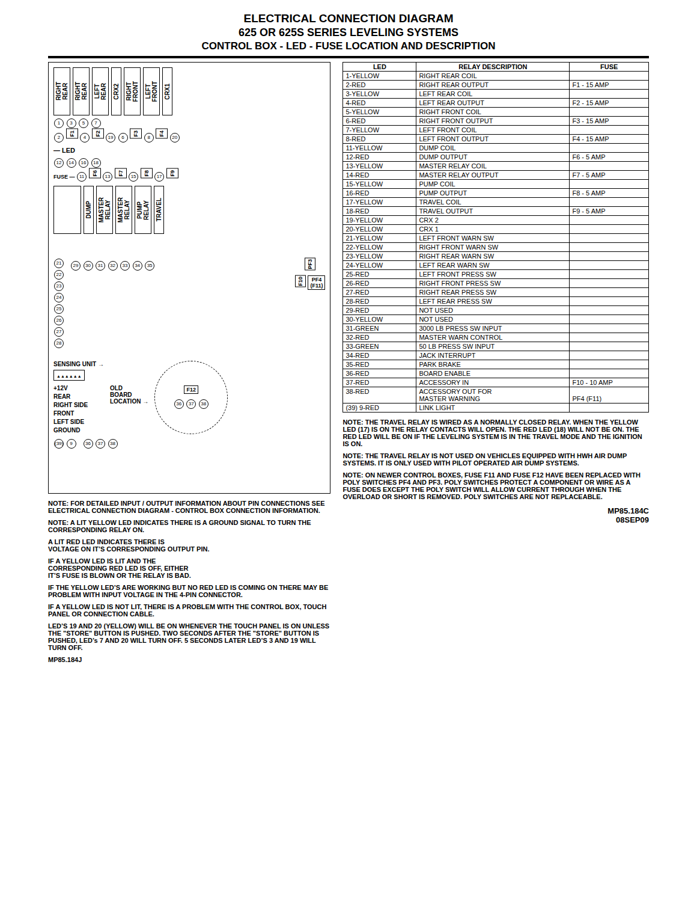ELECTRICAL CONNECTION DIAGRAM
625 OR 625S SERIES LEVELING SYSTEMS
CONTROL BOX - LED - FUSE LOCATION AND DESCRIPTION
RIGHT
REAR
RIGHT
REAR
LEFT
REAR
CRX2
RIGHT
FRONT
LEFT
FRONT
CRX1
1 3 5 7
2 F1 4 F2 19 6 F3 8 F4 20
— LED
12 14 16 18
FUSE — 11 F6 13 F7 15 F8 17 F9
DUMP
MASTER
RELAY
MASTER
RELAY
PUMP
RELAY
TRAVEL
21 22 23 24 25 26 27 28
29 30 31 32 33 34 35
PF3
F10
PF4
(F11)
SENSING UNIT →
▲▲▲▲▲▲
+12V
REAR
RIGHT SIDE
FRONT
LEFT SIDE
GROUND
OLD
BOARD
LOCATION →
F12
36 37 38
(39) 9 36 37 38
NOTE: FOR DETAILED INPUT / OUTPUT INFORMATION ABOUT PIN CONNECTIONS SEE ELECTRICAL CONNECTION DIAGRAM - CONTROL BOX CONNECTION INFORMATION.
NOTE: A LIT YELLOW LED INDICATES THERE IS A GROUND SIGNAL TO TURN THE CORRESPONDING RELAY ON.
A LIT RED LED INDICATES THERE IS
VOLTAGE ON IT’S CORRESPONDING OUTPUT PIN.
IF A YELLOW LED IS LIT AND THE
CORRESPONDING RED LED IS OFF, EITHER
IT’S FUSE IS BLOWN OR THE RELAY IS BAD.
IF THE YELLOW LED’S ARE WORKING BUT NO RED LED IS COMING ON THERE MAY BE PROBLEM WITH INPUT VOLTAGE IN THE 4-PIN CONNECTOR.
IF A YELLOW LED IS NOT LIT, THERE IS A PROBLEM WITH THE CONTROL BOX, TOUCH PANEL OR CONNECTION CABLE.
LED’S 19 AND 20 (YELLOW) WILL BE ON WHENEVER THE TOUCH PANEL IS ON UNLESS THE "STORE" BUTTON IS PUSHED. TWO SECONDS AFTER THE "STORE" BUTTON IS PUSHED, LED’s 7 AND 20 WILL TURN OFF. 5 SECONDS LATER LED’S 3 AND 19 WILL TURN OFF.
MP85.184J
| LED | RELAY DESCRIPTION | FUSE |
| --- | --- | --- |
| 1-YELLOW | RIGHT REAR COIL | |
| 2-RED | RIGHT REAR OUTPUT | F1 - 15 AMP |
| 3-YELLOW | LEFT REAR COIL | |
| 4-RED | LEFT REAR OUTPUT | F2 - 15 AMP |
| 5-YELLOW | RIGHT FRONT COIL | |
| 6-RED | RIGHT FRONT OUTPUT | F3 - 15 AMP |
| 7-YELLOW | LEFT FRONT COIL | |
| 8-RED | LEFT FRONT OUTPUT | F4 - 15 AMP |
| 11-YELLOW | DUMP COIL | |
| 12-RED | DUMP OUTPUT | F6 - 5 AMP |
| 13-YELLOW | MASTER RELAY COIL | |
| 14-RED | MASTER RELAY OUTPUT | F7 - 5 AMP |
| 15-YELLOW | PUMP COIL | |
| 16-RED | PUMP OUTPUT | F8 - 5 AMP |
| 17-YELLOW | TRAVEL COIL | |
| 18-RED | TRAVEL OUTPUT | F9 - 5 AMP |
| 19-YELLOW | CRX 2 | |
| 20-YELLOW | CRX 1 | |
| 21-YELLOW | LEFT FRONT WARN SW | |
| 22-YELLOW | RIGHT FRONT WARN SW | |
| 23-YELLOW | RIGHT REAR WARN SW | |
| 24-YELLOW | LEFT REAR WARN SW | |
| 25-RED | LEFT FRONT PRESS SW | |
| 26-RED | RIGHT FRONT PRESS SW | |
| 27-RED | RIGHT REAR PRESS SW | |
| 28-RED | LEFT REAR PRESS SW | |
| 29-RED | NOT USED | |
| 30-YELLOW | NOT USED | |
| 31-GREEN | 3000 LB PRESS SW INPUT | |
| 32-RED | MASTER WARN CONTROL | |
| 33-GREEN | 50 LB PRESS SW INPUT | |
| 34-RED | JACK INTERRUPT | |
| 35-RED | PARK BRAKE | |
| 36-RED | BOARD ENABLE | |
| 37-RED | ACCESSORY IN | F10 - 10 AMP |
| 38-RED | ACCESSORY OUT FOR MASTER WARNING | PF4 (F11) |
| (39) 9-RED | LINK LIGHT | |
NOTE: THE TRAVEL RELAY IS WIRED AS A NORMALLY CLOSED RELAY. WHEN THE YELLOW LED (17) IS ON THE RELAY CONTACTS WILL OPEN. THE RED LED (18) WILL NOT BE ON. THE RED LED WILL BE ON IF THE LEVELING SYSTEM IS IN THE TRAVEL MODE AND THE IGNITION IS ON.
NOTE: THE TRAVEL RELAY IS NOT USED ON VEHICLES EQUIPPED WITH HWH AIR DUMP SYSTEMS. IT IS ONLY USED WITH PILOT OPERATED AIR DUMP SYSTEMS.
NOTE: ON NEWER CONTROL BOXES, FUSE F11 AND FUSE F12 HAVE BEEN REPLACED WITH POLY SWITCHES PF4 AND PF3. POLY SWITCHES PROTECT A COMPONENT OR WIRE AS A FUSE DOES EXCEPT THE POLY SWITCH WILL ALLOW CURRENT THROUGH WHEN THE OVERLOAD OR SHORT IS REMOVED. POLY SWITCHES ARE NOT REPLACEABLE.
MP85.184C
08SEP09